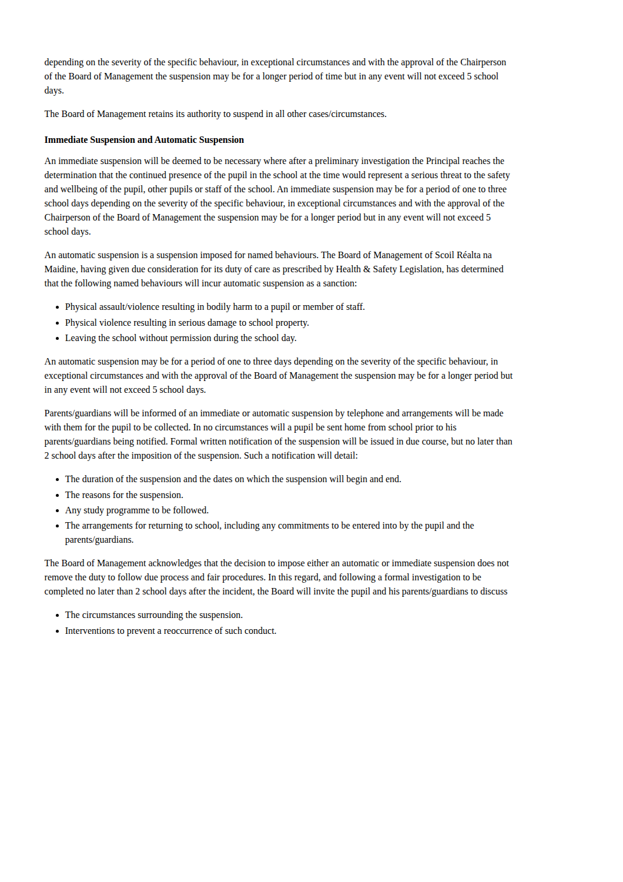depending on the severity of the specific behaviour, in exceptional circumstances and with the approval of the Chairperson of the Board of Management the suspension may be for a longer period of time but in any event will not exceed 5 school days.
The Board of Management retains its authority to suspend in all other cases/circumstances.
Immediate Suspension and Automatic Suspension
An immediate suspension will be deemed to be necessary where after a preliminary investigation the Principal reaches the determination that the continued presence of the pupil in the school at the time would represent a serious threat to the safety and wellbeing of the pupil, other pupils or staff of the school. An immediate suspension may be for a period of one to three school days depending on the severity of the specific behaviour, in exceptional circumstances and with the approval of the Chairperson of the Board of Management the suspension may be for a longer period but in any event will not exceed 5 school days.
An automatic suspension is a suspension imposed for named behaviours. The Board of Management of Scoil Réalta na Maidine, having given due consideration for its duty of care as prescribed by Health & Safety Legislation, has determined that the following named behaviours will incur automatic suspension as a sanction:
Physical assault/violence resulting in bodily harm to a pupil or member of staff.
Physical violence resulting in serious damage to school property.
Leaving the school without permission during the school day.
An automatic suspension may be for a period of one to three days depending on the severity of the specific behaviour, in exceptional circumstances and with the approval of the Board of Management the suspension may be for a longer period but in any event will not exceed 5 school days.
Parents/guardians will be informed of an immediate or automatic suspension by telephone and arrangements will be made with them for the pupil to be collected. In no circumstances will a pupil be sent home from school prior to his parents/guardians being notified. Formal written notification of the suspension will be issued in due course, but no later than 2 school days after the imposition of the suspension. Such a notification will detail:
The duration of the suspension and the dates on which the suspension will begin and end.
The reasons for the suspension.
Any study programme to be followed.
The arrangements for returning to school, including any commitments to be entered into by the pupil and the parents/guardians.
The Board of Management acknowledges that the decision to impose either an automatic or immediate suspension does not remove the duty to follow due process and fair procedures. In this regard, and following a formal investigation to be completed no later than 2 school days after the incident, the Board will invite the pupil and his parents/guardians to discuss
The circumstances surrounding the suspension.
Interventions to prevent a reoccurrence of such conduct.